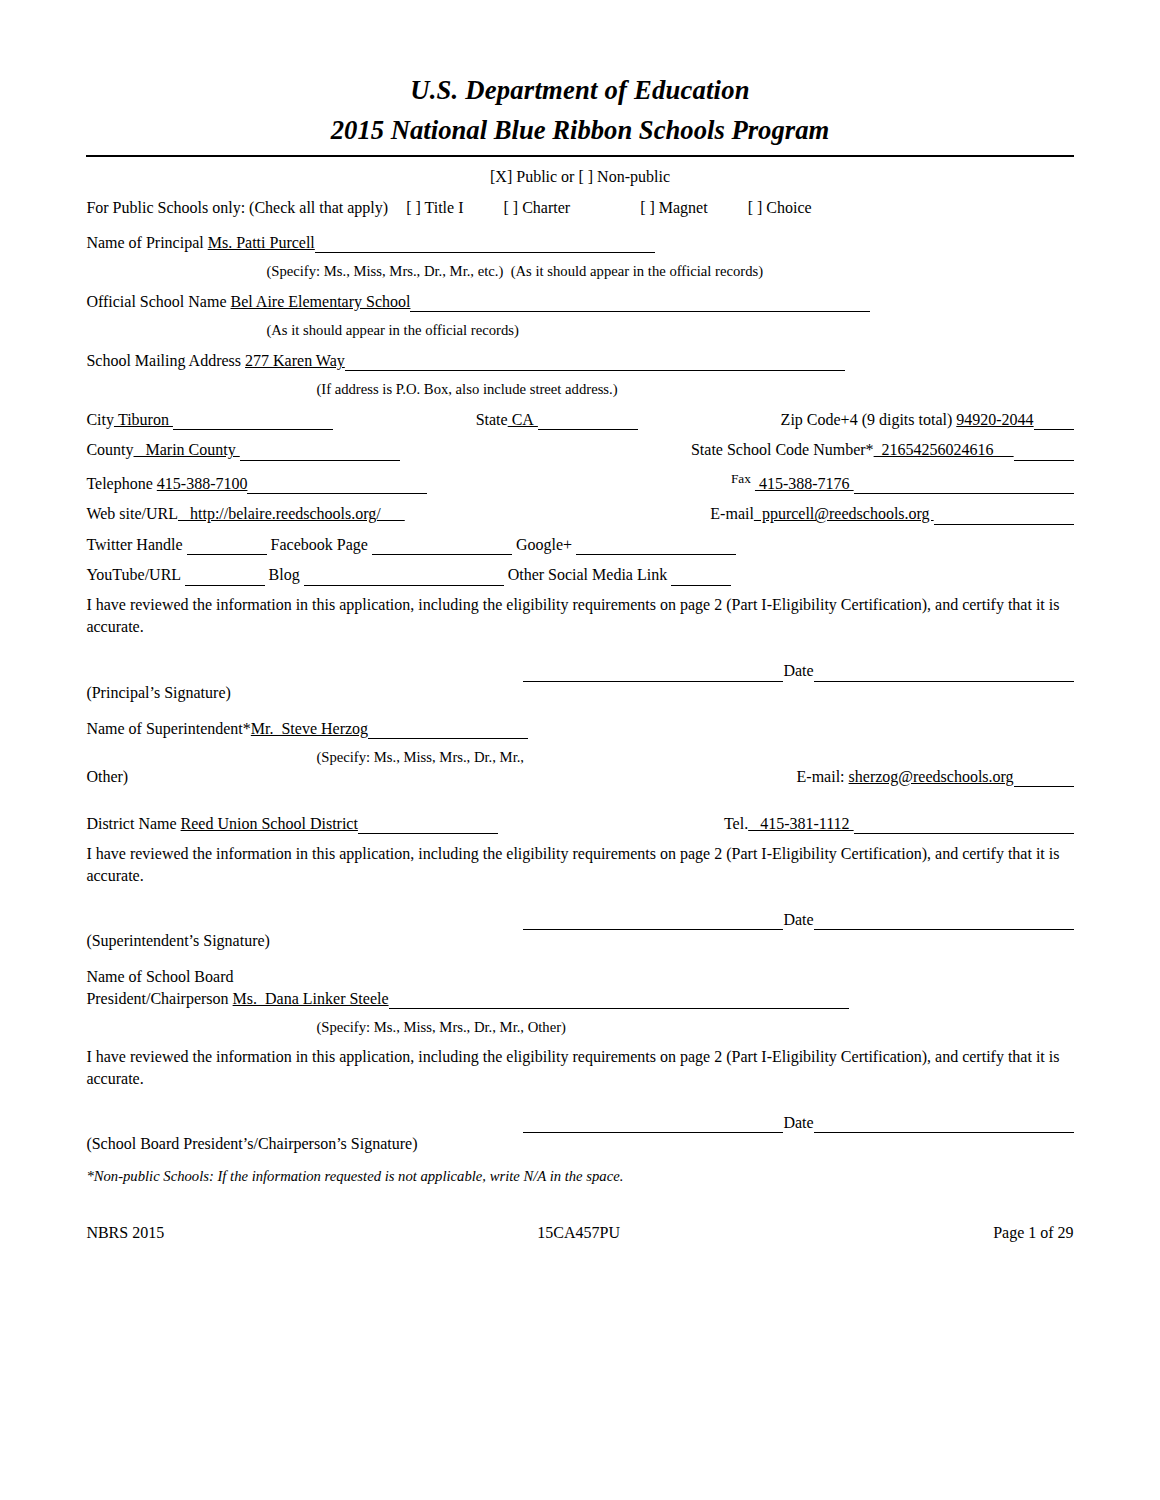U.S. Department of Education
2015 National Blue Ribbon Schools Program
[X] Public or [ ] Non-public
For Public Schools only: (Check all that apply) [ ] Title I [ ] Charter [ ] Magnet [ ] Choice
Name of Principal Ms. Patti Purcell
(Specify: Ms., Miss, Mrs., Dr., Mr., etc.) (As it should appear in the official records)
Official School Name Bel Aire Elementary School
(As it should appear in the official records)
School Mailing Address 277 Karen Way
(If address is P.O. Box, also include street address.)
City Tiburon
State CA
Zip Code+4 (9 digits total) 94920-2044
County Marin County
State School Code Number* 21654256024616
Telephone 415-388-7100
Fax 415-388-7176
Web site/URL http://belaire.reedschools.org/
E-mail ppurcell@reedschools.org
Twitter Handle Facebook Page Google+
YouTube/URL Blog Other Social Media Link
I have reviewed the information in this application, including the eligibility requirements on page 2 (Part I-Eligibility Certification), and certify that it is accurate.
Date
(Principal’s Signature)
Name of Superintendent*Mr. Steve Herzog
(Specify: Ms., Miss, Mrs., Dr., Mr.,
Other)
E-mail: sherzog@reedschools.org
District Name Reed Union School District
Tel. 415-381-1112
I have reviewed the information in this application, including the eligibility requirements on page 2 (Part I-Eligibility Certification), and certify that it is accurate.
Date
(Superintendent’s Signature)
Name of School Board
President/Chairperson Ms. Dana Linker Steele
(Specify: Ms., Miss, Mrs., Dr., Mr., Other)
I have reviewed the information in this application, including the eligibility requirements on page 2 (Part I-Eligibility Certification), and certify that it is accurate.
Date
(School Board President’s/Chairperson’s Signature)
*Non-public Schools: If the information requested is not applicable, write N/A in the space.
NBRS 2015 15CA457PU Page 1 of 29